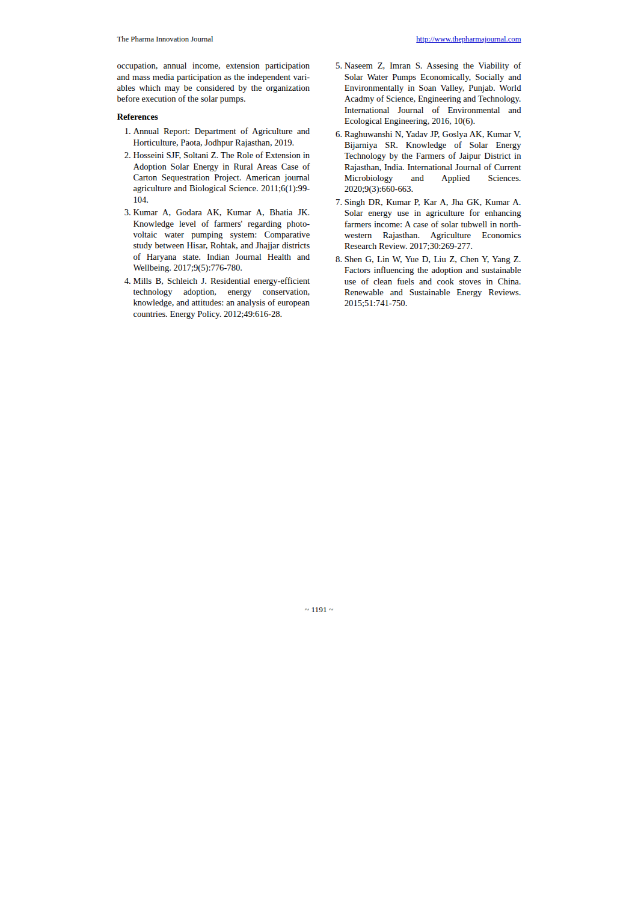The Pharma Innovation Journal
http://www.thepharmajournal.com
occupation, annual income, extension participation and mass media participation as the independent variables which may be considered by the organization before execution of the solar pumps.
References
Annual Report: Department of Agriculture and Horticulture, Paota, Jodhpur Rajasthan, 2019.
Hosseini SJF, Soltani Z. The Role of Extension in Adoption Solar Energy in Rural Areas Case of Carton Sequestration Project. American journal agriculture and Biological Science. 2011;6(1):99-104.
Kumar A, Godara AK, Kumar A, Bhatia JK. Knowledge level of farmers' regarding photovoltaic water pumping system: Comparative study between Hisar, Rohtak, and Jhajjar districts of Haryana state. Indian Journal Health and Wellbeing. 2017;9(5):776-780.
Mills B, Schleich J. Residential energy-efficient technology adoption, energy conservation, knowledge, and attitudes: an analysis of european countries. Energy Policy. 2012;49:616-28.
Naseem Z, Imran S. Assesing the Viability of Solar Water Pumps Economically, Socially and Environmentally in Soan Valley, Punjab. World Acadmy of Science, Engineering and Technology. International Journal of Environmental and Ecological Engineering, 2016, 10(6).
Raghuwanshi N, Yadav JP, Goslya AK, Kumar V, Bijarniya SR. Knowledge of Solar Energy Technology by the Farmers of Jaipur District in Rajasthan, India. International Journal of Current Microbiology and Applied Sciences. 2020;9(3):660-663.
Singh DR, Kumar P, Kar A, Jha GK, Kumar A. Solar energy use in agriculture for enhancing farmers income: A case of solar tubwell in north-western Rajasthan. Agriculture Economics Research Review. 2017;30:269-277.
Shen G, Lin W, Yue D, Liu Z, Chen Y, Yang Z. Factors influencing the adoption and sustainable use of clean fuels and cook stoves in China. Renewable and Sustainable Energy Reviews. 2015;51:741-750.
~ 1191 ~